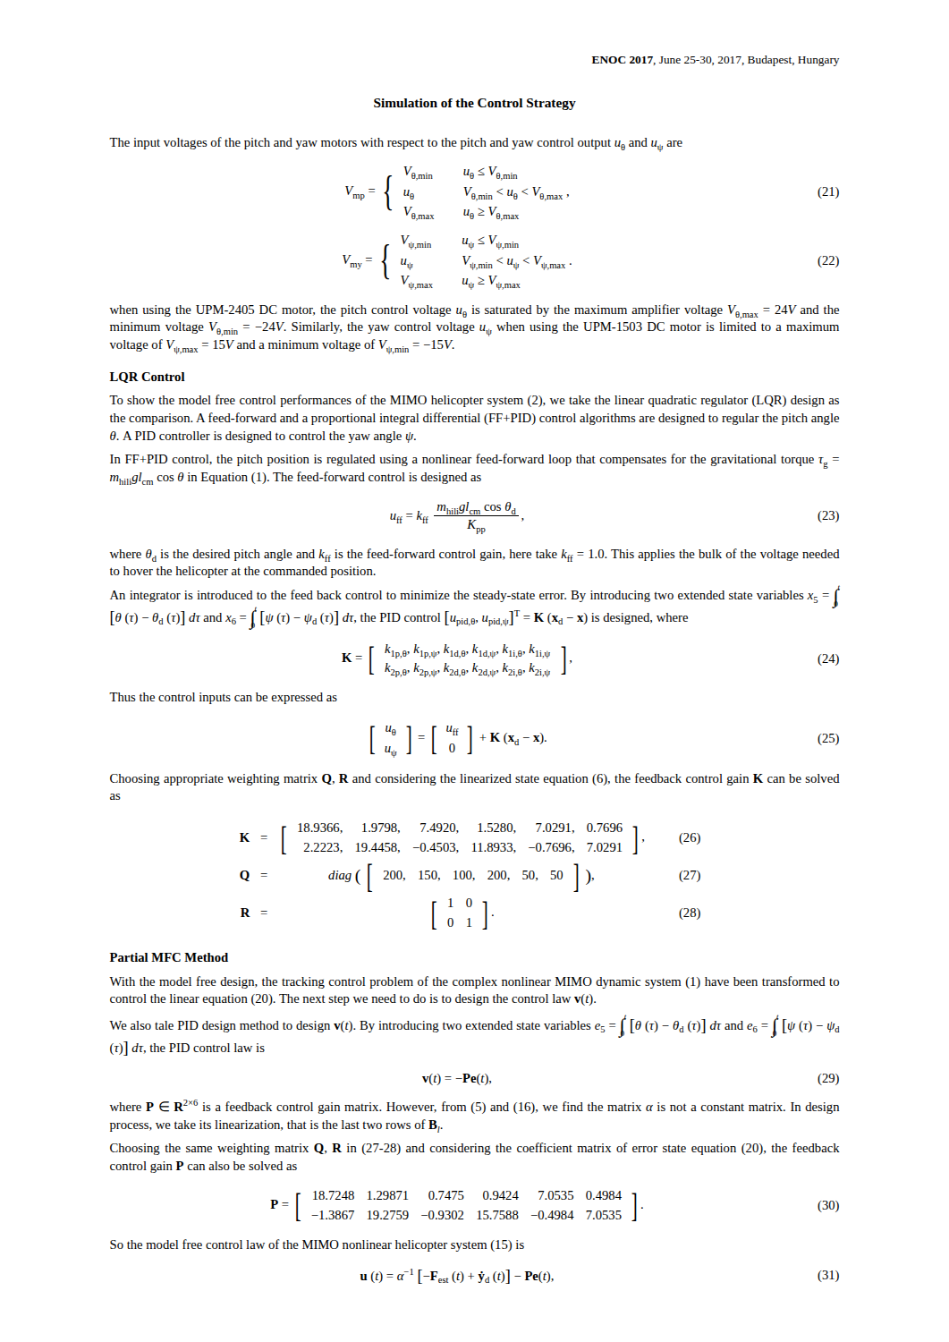ENOC 2017, June 25-30, 2017, Budapest, Hungary
Simulation of the Control Strategy
The input voltages of the pitch and yaw motors with respect to the pitch and yaw control output uθ and uψ are
Vmp = { Vθ,min uθ ≤ Vθ,min uθ Vθ,min < uθ < Vθ,max , Vθ,max uθ ≥ Vθ,max
(21)
Vmy = { Vψ,min uψ ≤ Vψ,min uψ Vψ,min < uψ < Vψ,max . Vψ,max uψ ≥ Vψ,max
(22)
when using the UPM-2405 DC motor, the pitch control voltage uθ is saturated by the maximum amplifier voltage Vθ,max = 24V and the minimum voltage Vθ,min = −24V. Similarly, the yaw control voltage uψ when using the UPM-1503 DC motor is limited to a maximum voltage of Vψ,max = 15V and a minimum voltage of Vψ,min = −15V.
LQR Control
To show the model free control performances of the MIMO helicopter system (2), we take the linear quadratic regulator (LQR) design as the comparison. A feed-forward and a proportional integral differential (FF+PID) control algorithms are designed to regular the pitch angle θ. A PID controller is designed to control the yaw angle ψ.
In FF+PID control, the pitch position is regulated using a nonlinear feed-forward loop that compensates for the gravitational torque τg = mhiliglcm cos θ in Equation (1). The feed-forward control is designed as
uff = kff mhiliglcm cos θd Kpp ,
(23)
where θd is the desired pitch angle and kff is the feed-forward control gain, here take kff = 1.0. This applies the bulk of the voltage needed to hover the helicopter at the commanded position.
An integrator is introduced to the feed back control to minimize the steady-state error. By introducing two extended state variables x5 = ∫t 0 [θ (τ) − θd (τ)] dτ and x6 = ∫t 0 [ψ (τ) − ψd (τ)] dτ, the PID control [upid,θ, upid,ψ]T = K (xd − x) is designed, where
K = [
| k 1p,θ , k 1p,ψ , k 1d,θ , k 1d,ψ , k 1i,θ , k 1i,ψ |
| k 2p,θ , k 2p,ψ , k 2d,θ , k 2d,ψ , k 2i,θ , k 2i,ψ |
] ,
(24)
Thus the control inputs can be expressed as
[
| u θ |
| u ψ |
] = [
| u ff |
| 0 |
] + K (xd − x).
(25)
Choosing appropriate weighting matrix Q, R and considering the linearized state equation (6), the feedback control gain K can be solved as
| K | = | [ / 18.9366, / 1.9798, / 7.4920, / 1.5280, / 7.0291, / 0.7696 / / 2.2223, / 19.4458, / −0.4503, / 11.8933, / −0.7696, / 7.0291 / ] , | (26) |
| Q | = | diag ( [ / 200, / 150, / 100, / 200, / 50, / 50 / ] ) , | (27) |
| R | = | [ / 1 / 0 / / 0 / 1 / ] . | (28) |
Partial MFC Method
With the model free design, the tracking control problem of the complex nonlinear MIMO dynamic system (1) have been transformed to control the linear equation (20). The next step we need to do is to design the control law v(t).
We also tale PID design method to design v(t). By introducing two extended state variables e5 = ∫t 0 [θ (τ) − θd (τ)] dτ and e6 = ∫t 0 [ψ (τ) − ψd (τ)] dτ, the PID control law is
v(t) = −Pe(t),
(29)
where P ∈ R2×6 is a feedback control gain matrix. However, from (5) and (16), we find the matrix α is not a constant matrix. In design process, we take its linearization, that is the last two rows of Bl.
Choosing the same weighting matrix Q, R in (27-28) and considering the coefficient matrix of error state equation (20), the feedback control gain P can also be solved as
P = [
| 18.7248 | 1.29871 | 0.7475 | 0.9424 | 7.0535 | 0.4984 |
| −1.3867 | 19.2759 | −0.9302 | 15.7588 | −0.4984 | 7.0535 |
] .
(30)
So the model free control law of the MIMO nonlinear helicopter system (15) is
u (t) = α−1 [−Fest (t) + ẏd (t)] − Pe(t),
(31)